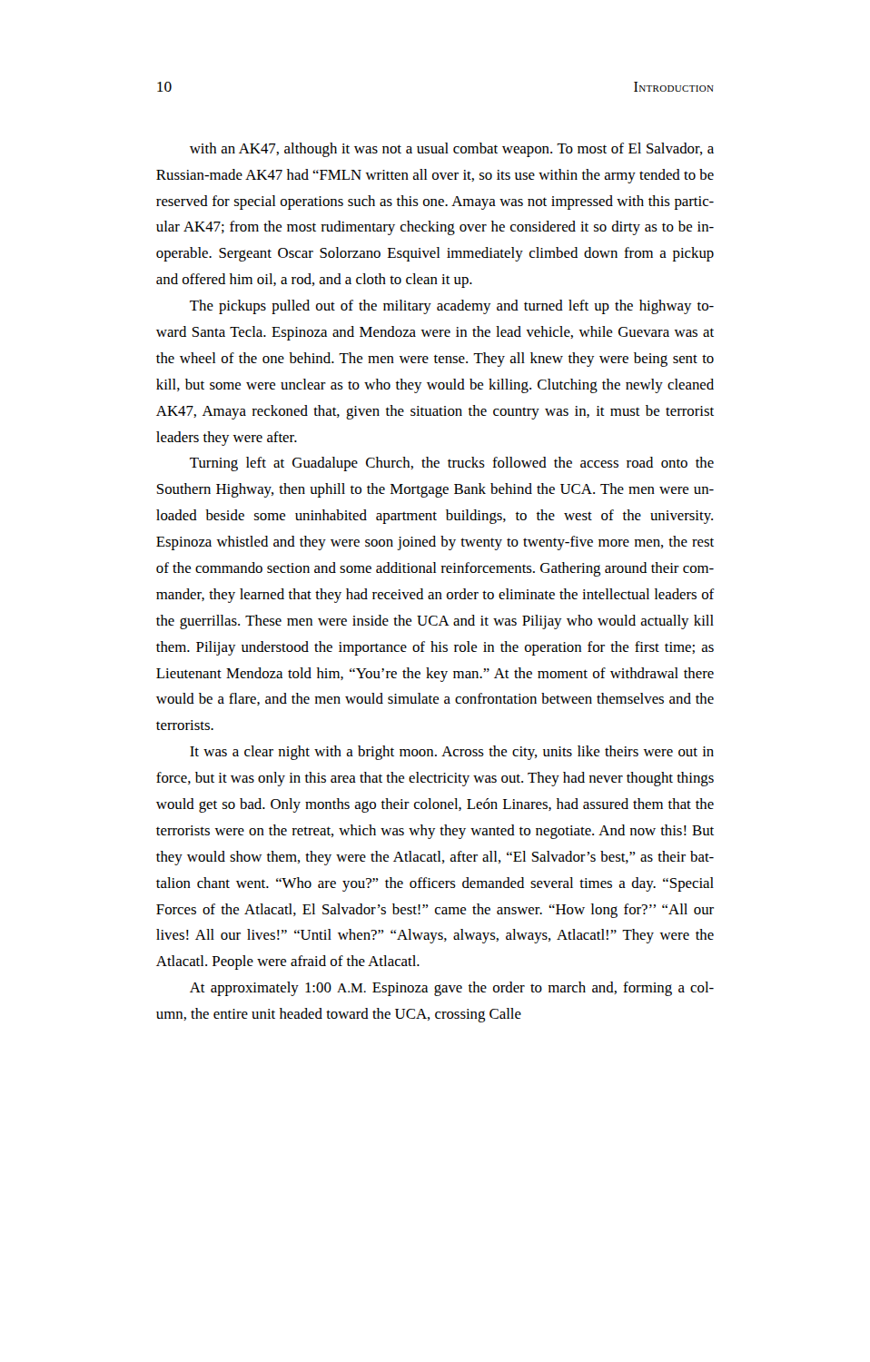10 Introduction
with an AK47, although it was not a usual combat weapon. To most of El Salvador, a Russian-made AK47 had “FMLN written all over it, so its use within the army tended to be reserved for special operations such as this one. Amaya was not impressed with this particular AK47; from the most rudimentary checking over he considered it so dirty as to be inoperable. Sergeant Oscar Solorzano Esquivel immediately climbed down from a pickup and offered him oil, a rod, and a cloth to clean it up.
The pickups pulled out of the military academy and turned left up the highway toward Santa Tecla. Espinoza and Mendoza were in the lead vehicle, while Guevara was at the wheel of the one behind. The men were tense. They all knew they were being sent to kill, but some were unclear as to who they would be killing. Clutching the newly cleaned AK47, Amaya reckoned that, given the situation the country was in, it must be terrorist leaders they were after.
Turning left at Guadalupe Church, the trucks followed the access road onto the Southern Highway, then uphill to the Mortgage Bank behind the UCA. The men were unloaded beside some uninhabited apartment buildings, to the west of the university. Espinoza whistled and they were soon joined by twenty to twenty-five more men, the rest of the commando section and some additional reinforcements. Gathering around their commander, they learned that they had received an order to eliminate the intellectual leaders of the guerrillas. These men were inside the UCA and it was Pilijay who would actually kill them. Pilijay understood the importance of his role in the operation for the first time; as Lieutenant Mendoza told him, “You’re the key man.” At the moment of withdrawal there would be a flare, and the men would simulate a confrontation between themselves and the terrorists.
It was a clear night with a bright moon. Across the city, units like theirs were out in force, but it was only in this area that the electricity was out. They had never thought things would get so bad. Only months ago their colonel, León Linares, had assured them that the terrorists were on the retreat, which was why they wanted to negotiate. And now this! But they would show them, they were the Atlacatl, after all, “El Salvador’s best,” as their battalion chant went. “Who are you?” the officers demanded several times a day. “Special Forces of the Atlacatl, El Salvador’s best!” came the answer. “How long for?’’ “All our lives! All our lives!” “Until when?” “Always, always, always, Atlacatl!” They were the Atlacatl. People were afraid of the Atlacatl.
At approximately 1:00 A.M. Espinoza gave the order to march and, forming a column, the entire unit headed toward the UCA, crossing Calle